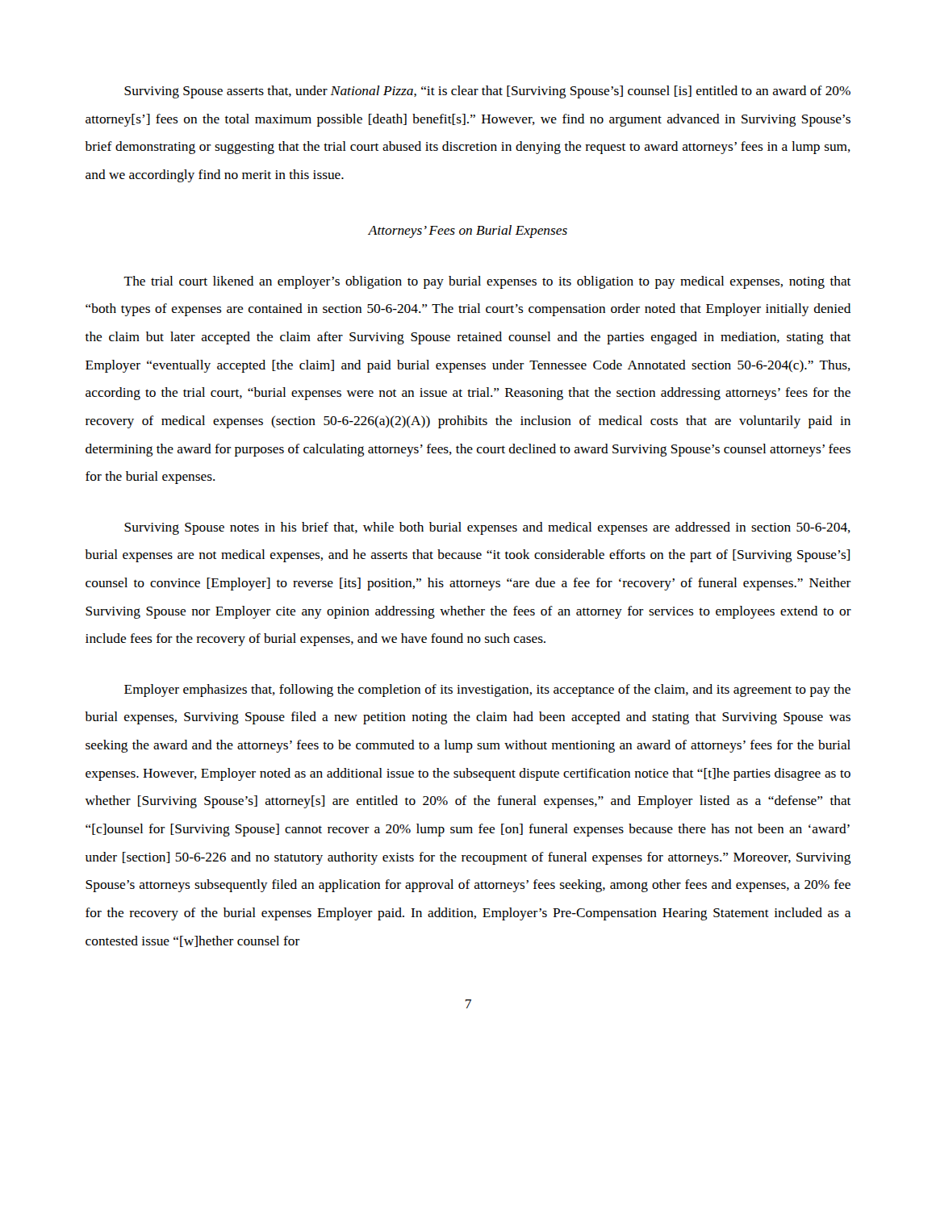Surviving Spouse asserts that, under National Pizza, “it is clear that [Surviving Spouse’s] counsel [is] entitled to an award of 20% attorney[s’] fees on the total maximum possible [death] benefit[s].” However, we find no argument advanced in Surviving Spouse’s brief demonstrating or suggesting that the trial court abused its discretion in denying the request to award attorneys’ fees in a lump sum, and we accordingly find no merit in this issue.
Attorneys’ Fees on Burial Expenses
The trial court likened an employer’s obligation to pay burial expenses to its obligation to pay medical expenses, noting that “both types of expenses are contained in section 50-6-204.” The trial court’s compensation order noted that Employer initially denied the claim but later accepted the claim after Surviving Spouse retained counsel and the parties engaged in mediation, stating that Employer “eventually accepted [the claim] and paid burial expenses under Tennessee Code Annotated section 50-6-204(c).” Thus, according to the trial court, “burial expenses were not an issue at trial.” Reasoning that the section addressing attorneys’ fees for the recovery of medical expenses (section 50-6-226(a)(2)(A)) prohibits the inclusion of medical costs that are voluntarily paid in determining the award for purposes of calculating attorneys’ fees, the court declined to award Surviving Spouse’s counsel attorneys’ fees for the burial expenses.
Surviving Spouse notes in his brief that, while both burial expenses and medical expenses are addressed in section 50-6-204, burial expenses are not medical expenses, and he asserts that because “it took considerable efforts on the part of [Surviving Spouse’s] counsel to convince [Employer] to reverse [its] position,” his attorneys “are due a fee for ‘recovery’ of funeral expenses.” Neither Surviving Spouse nor Employer cite any opinion addressing whether the fees of an attorney for services to employees extend to or include fees for the recovery of burial expenses, and we have found no such cases.
Employer emphasizes that, following the completion of its investigation, its acceptance of the claim, and its agreement to pay the burial expenses, Surviving Spouse filed a new petition noting the claim had been accepted and stating that Surviving Spouse was seeking the award and the attorneys’ fees to be commuted to a lump sum without mentioning an award of attorneys’ fees for the burial expenses. However, Employer noted as an additional issue to the subsequent dispute certification notice that “[t]he parties disagree as to whether [Surviving Spouse’s] attorney[s] are entitled to 20% of the funeral expenses,” and Employer listed as a “defense” that “[c]ounsel for [Surviving Spouse] cannot recover a 20% lump sum fee [on] funeral expenses because there has not been an ‘award’ under [section] 50-6-226 and no statutory authority exists for the recoupment of funeral expenses for attorneys.” Moreover, Surviving Spouse’s attorneys subsequently filed an application for approval of attorneys’ fees seeking, among other fees and expenses, a 20% fee for the recovery of the burial expenses Employer paid. In addition, Employer’s Pre-Compensation Hearing Statement included as a contested issue “[w]hether counsel for
7